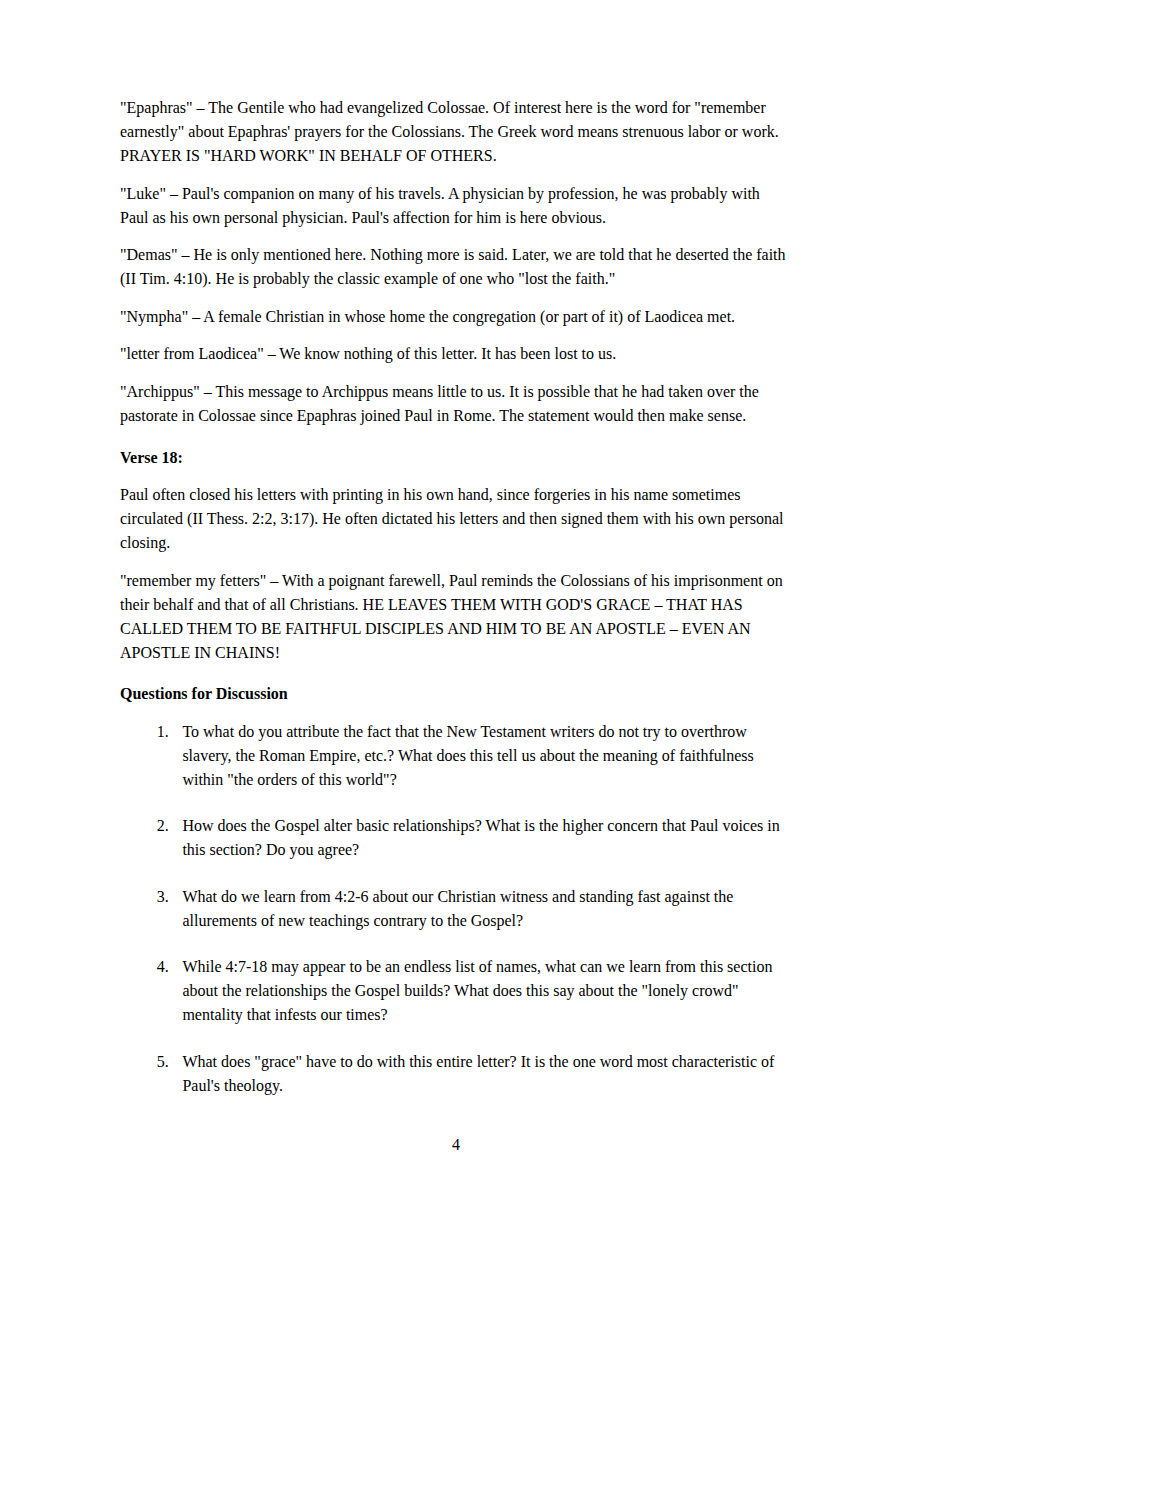"Epaphras" – The Gentile who had evangelized Colossae. Of interest here is the word for "remember earnestly" about Epaphras' prayers for the Colossians. The Greek word means strenuous labor or work. PRAYER IS "HARD WORK" IN BEHALF OF OTHERS.
"Luke" – Paul's companion on many of his travels. A physician by profession, he was probably with Paul as his own personal physician. Paul's affection for him is here obvious.
"Demas" – He is only mentioned here. Nothing more is said. Later, we are told that he deserted the faith (II Tim. 4:10). He is probably the classic example of one who "lost the faith."
"Nympha" – A female Christian in whose home the congregation (or part of it) of Laodicea met.
"letter from Laodicea" – We know nothing of this letter. It has been lost to us.
"Archippus" – This message to Archippus means little to us. It is possible that he had taken over the pastorate in Colossae since Epaphras joined Paul in Rome. The statement would then make sense.
Verse 18:
Paul often closed his letters with printing in his own hand, since forgeries in his name sometimes circulated (II Thess. 2:2, 3:17). He often dictated his letters and then signed them with his own personal closing.
"remember my fetters" – With a poignant farewell, Paul reminds the Colossians of his imprisonment on their behalf and that of all Christians. HE LEAVES THEM WITH GOD'S GRACE – THAT HAS CALLED THEM TO BE FAITHFUL DISCIPLES AND HIM TO BE AN APOSTLE – EVEN AN APOSTLE IN CHAINS!
Questions for Discussion
To what do you attribute the fact that the New Testament writers do not try to overthrow slavery, the Roman Empire, etc.? What does this tell us about the meaning of faithfulness within "the orders of this world"?
How does the Gospel alter basic relationships? What is the higher concern that Paul voices in this section? Do you agree?
What do we learn from 4:2-6 about our Christian witness and standing fast against the allurements of new teachings contrary to the Gospel?
While 4:7-18 may appear to be an endless list of names, what can we learn from this section about the relationships the Gospel builds? What does this say about the "lonely crowd" mentality that infests our times?
What does "grace" have to do with this entire letter? It is the one word most characteristic of Paul's theology.
4